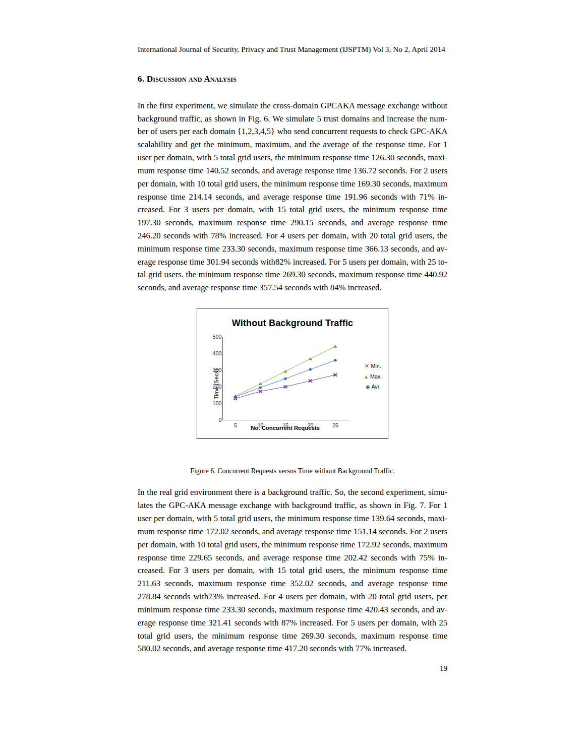International Journal of Security, Privacy and Trust Management (IJSPTM) Vol 3, No 2, April 2014
6. Discussion and Analysis
In the first experiment, we simulate the cross-domain GPCAKA message exchange without background traffic, as shown in Fig. 6. We simulate 5 trust domains and increase the number of users per each domain {1,2,3,4,5} who send concurrent requests to check GPC-AKA scalability and get the minimum, maximum, and the average of the response time. For 1 user per domain, with 5 total grid users, the minimum response time 126.30 seconds, maximum response time 140.52 seconds, and average response time 136.72 seconds. For 2 users per domain, with 10 total grid users, the minimum response time 169.30 seconds, maximum response time 214.14 seconds, and average response time 191.96 seconds with 71% increased. For 3 users per domain, with 15 total grid users, the minimum response time 197.30 seconds, maximum response time 290.15 seconds, and average response time 246.20 seconds with 78% increased. For 4 users per domain, with 20 total grid users, the minimum response time 233.30 seconds, maximum response time 366.13 seconds, and average response time 301.94 seconds with82% increased. For 5 users per domain, with 25 total grid users. the minimum response time 269.30 seconds, maximum response time 440.92 seconds, and average response time 357.54 seconds with 84% increased.
Without Background Traffic
Time (Secs)
500 400 300 200 100 0 5 10 15 20 25
✕Min.
▲Max.
◆Avr.
No. Concurrent Requests
Figure 6. Concurrent Requests versus Time without Background Traffic.
In the real grid environment there is a background traffic. So, the second experiment, simulates the GPC-AKA message exchange with background traffic, as shown in Fig. 7. For 1 user per domain, with 5 total grid users, the minimum response time 139.64 seconds, maximum response time 172.02 seconds, and average response time 151.14 seconds. For 2 users per domain, with 10 total grid users, the minimum response time 172.92 seconds, maximum response time 229.65 seconds, and average response time 202.42 seconds with 75% increased. For 3 users per domain, with 15 total grid users, the minimum response time 211.63 seconds, maximum response time 352.02 seconds, and average response time 278.84 seconds with73% increased. For 4 users per domain, with 20 total grid users, per minimum response time 233.30 seconds, maximum response time 420.43 seconds, and average response time 321.41 seconds with 87% increased. For 5 users per domain, with 25 total grid users, the minimum response time 269.30 seconds, maximum response time 580.02 seconds, and average response time 417.20 seconds with 77% increased.
19